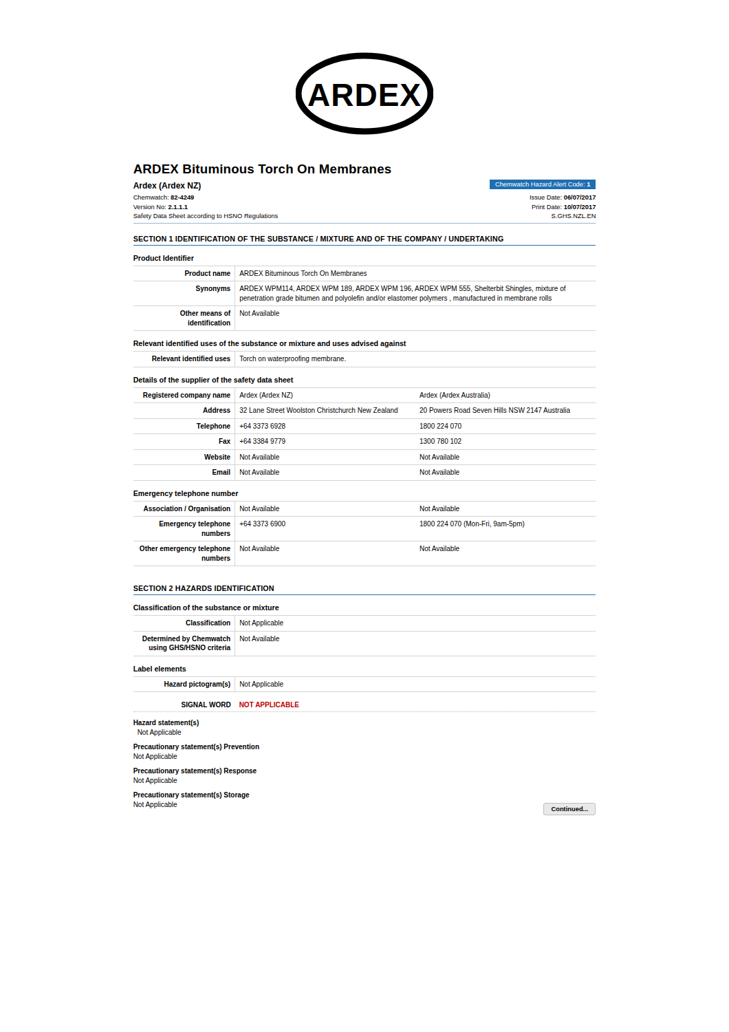ARDEX
ARDEX Bituminous Torch On Membranes
Ardex (Ardex NZ) Chemwatch Hazard Alert Code: 1
| Chemwatch: 82-4249 | Issue Date: 06/07/2017 |
| Version No: 2.1.1.1 | Print Date: 10/07/2017 |
| Safety Data Sheet according to HSNO Regulations | S.GHS.NZL.EN |
SECTION 1 IDENTIFICATION OF THE SUBSTANCE / MIXTURE AND OF THE COMPANY / UNDERTAKING
Product Identifier
| Product name | ARDEX Bituminous Torch On Membranes |
| Synonyms | ARDEX WPM114, ARDEX WPM 189, ARDEX WPM 196, ARDEX WPM 555, Shelterbit Shingles, mixture of penetration grade bitumen and polyolefin and/or elastomer polymers , manufactured in membrane rolls |
| Other means of identification | Not Available |
Relevant identified uses of the substance or mixture and uses advised against
| Relevant identified uses | Torch on waterproofing membrane. |
Details of the supplier of the safety data sheet
| Registered company name | Ardex (Ardex NZ) | Ardex (Ardex Australia) |
| Address | 32 Lane Street Woolston Christchurch New Zealand | 20 Powers Road Seven Hills NSW 2147 Australia |
| Telephone | +64 3373 6928 | 1800 224 070 |
| Fax | +64 3384 9779 | 1300 780 102 |
| Website | Not Available | Not Available |
| Email | Not Available | Not Available |
Emergency telephone number
| Association / Organisation | Not Available | Not Available |
| Emergency telephone numbers | +64 3373 6900 | 1800 224 070 (Mon-Fri, 9am-5pm) |
| Other emergency telephone numbers | Not Available | Not Available |
SECTION 2 HAZARDS IDENTIFICATION
Classification of the substance or mixture
| Classification | Not Applicable |
| Determined by Chemwatch using GHS/HSNO criteria | Not Available |
Label elements
| Hazard pictogram(s) | Not Applicable |
SIGNAL WORD
NOT APPLICABLE
Hazard statement(s)
Not Applicable
Precautionary statement(s) Prevention
Not Applicable
Precautionary statement(s) Response
Not Applicable
Precautionary statement(s) Storage
Not Applicable
Continued...